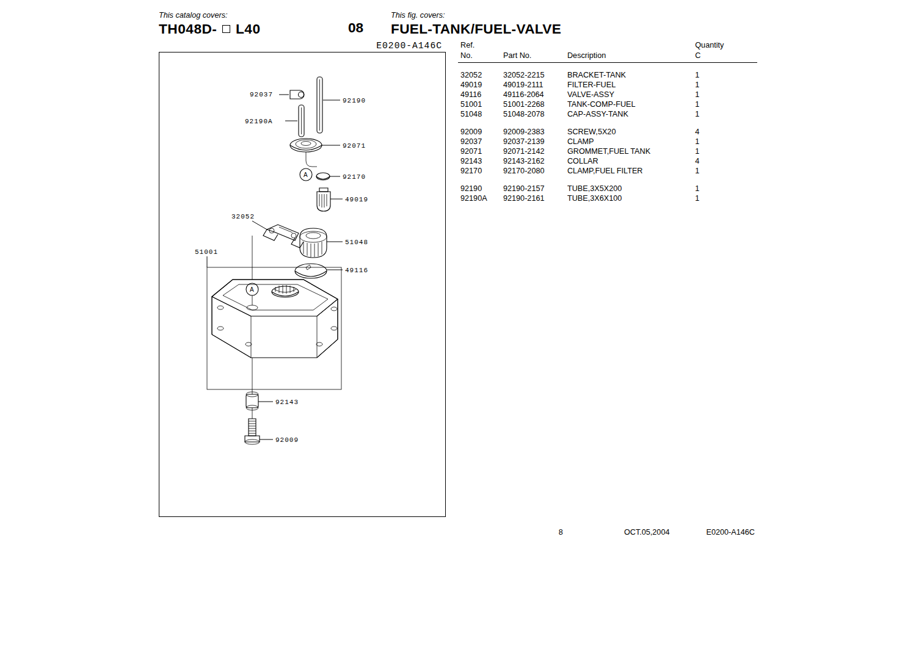This catalog covers:
TH048D- L40
08
This fig. covers:
FUEL-TANK/FUEL-VALVE
E0200-A146C
92037 92190 92190A 92071 A 92170 49019 32052 51048 49116 51001 A 92143 92009
| Ref. | Part No. | Description | Quantity |
| --- | --- | --- | --- |
| No. | C |
| 32052 | 32052-2215 | BRACKET-TANK | 1 |
| 49019 | 49019-2111 | FILTER-FUEL | 1 |
| 49116 | 49116-2064 | VALVE-ASSY | 1 |
| 51001 | 51001-2268 | TANK-COMP-FUEL | 1 |
| 51048 | 51048-2078 | CAP-ASSY-TANK | 1 |
| 92009 | 92009-2383 | SCREW,5X20 | 4 |
| 92037 | 92037-2139 | CLAMP | 1 |
| 92071 | 92071-2142 | GROMMET,FUEL TANK | 1 |
| 92143 | 92143-2162 | COLLAR | 4 |
| 92170 | 92170-2080 | CLAMP,FUEL FILTER | 1 |
| 92190 | 92190-2157 | TUBE,3X5X200 | 1 |
| 92190A | 92190-2161 | TUBE,3X6X100 | 1 |
8 OCT.05,2004 E0200-A146C